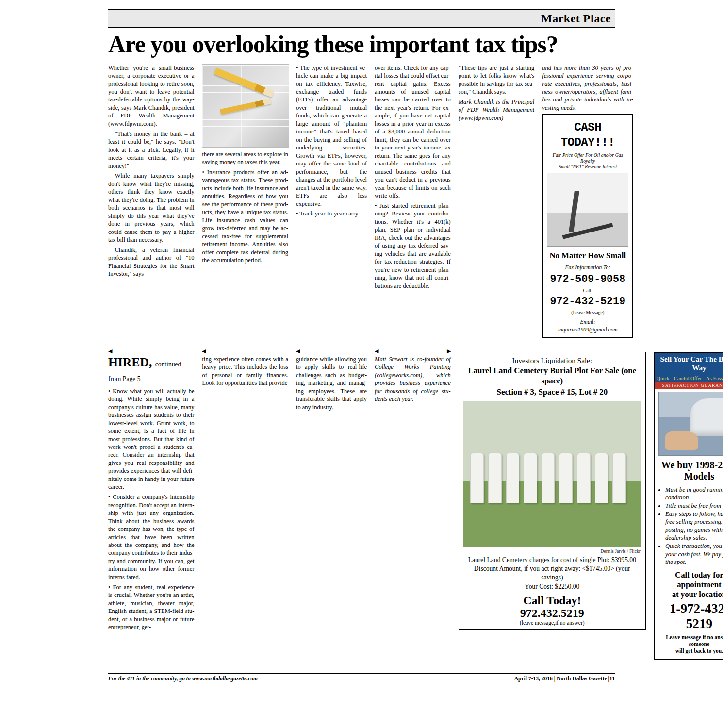Market Place
Are you overlooking these important tax tips?
Whether you're a small-business owner, a corporate executive or a professional looking to retire soon, you don't want to leave potential tax-deferrable options by the wayside, says Mark Chandik, president of FDP Wealth Management (www.fdpwm.com).
"That's money in the bank – at least it could be," he says. "Don't look at it as a trick. Legally, if it meets certain criteria, it's your money!"
While many taxpayers simply don't know what they're missing, others think they know exactly what they're doing. The problem in both scenarios is that most will simply do this year what they've done in previous years, which could cause them to pay a higher tax bill than necessary.
Chandik, a veteran financial professional and author of "10 Financial Strategies for the Smart Investor," says
there are several areas to explore in saving money on taxes this year.
• Insurance products offer an advantageous tax status. These products include both life insurance and annuities. Regardless of how you see the performance of these products, they have a unique tax status. Life insurance cash values can grow tax-deferred and may be accessed tax-free for supplemental retirement income. Annuities also offer complete tax deferral during the accumulation period.
• The type of investment vehicle can make a big impact on tax efficiency. Taxwise, exchange traded funds (ETFs) offer an advantage over traditional mutual funds, which can generate a large amount of "phantom income" that's taxed based on the buying and selling of underlying securities. Growth via ETFs, however, may offer the same kind of performance, but the changes at the portfolio level aren't taxed in the same way. ETFs are also less expensive.
• Track year-to-year carry-
over items. Check for any capital losses that could offset current capital gains. Excess amounts of unused capital losses can be carried over to the next year's return. For example, if you have net capital losses in a prior year in excess of a $3,000 annual deduction limit, they can be carried over to your next year's income tax return. The same goes for any charitable contributions and unused business credits that you can't deduct in a previous year because of limits on such write-offs.
• Just started retirement planning? Review your contributions. Whether it's a 401(k) plan, SEP plan or individual IRA, check out the advantages of using any tax-deferred saving vehicles that are available for tax-reduction strategies. If you're new to retirement planning, know that not all contributions are deductible.
"These tips are just a starting point to let folks know what's possible in savings for tax season," Chandik says.
Mark Chandik is the Principal of FDP Wealth Management (www.fdpwm.com)
and has more than 30 years of professional experience serving corporate executives, professionals, business owner/operators, affluent families and private individuals with investing needs.
CASH TODAY!!!
Fair Price Offer For Oil and/or Gas Royalty
Small "NET" Revenue Interest
No Matter How Small
Fax Information To:
972-509-9058
Call:
972-432-5219
(Leave Message)
Email:
inquiries1909@gmail.com
HIRED, continued from Page 5
• Know what you will actually be doing. While simply being in a company's culture has value, many businesses assign students to their lowest-level work. Grunt work, to some extent, is a fact of life in most professions. But that kind of work won't propel a student's career. Consider an internship that gives you real responsibility and provides experiences that will definitely come in handy in your future career.
• Consider a company's internship recognition. Don't accept an internship with just any organization. Think about the business awards the company has won, the type of articles that have been written about the company, and how the company contributes to their industry and community. If you can, get information on how other former interns fared.
• For any student, real experience is crucial. Whether you're an artist, athlete, musician, theater major, English student, a STEM-field student, or a business major or future entrepreneur, get-
ting experience often comes with a heavy price. This includes the loss of personal or family finances. Look for opportunities that provide
guidance while allowing you to apply skills to real-life challenges such as budgeting, marketing, and managing employees. These are transferable skills that apply to any industry.
Matt Stewart is co-founder of College Works Painting (collegeworks.com), which provides business experience for thousands of college students each year.
Investors Liquidation Sale:
Laurel Land Cemetery Burial Plot For Sale (one space)
Section # 3, Space # 15, Lot # 20
Dennis Jarvis / Flickr
Laurel Land Cemetery charges for cost of single Plot: $3995.00
Discount Amount, if you act right away: <$1745.00> (your savings)
Your Cost: $2250.00
Call Today!
972.432.5219
(leave message,if no answer)
Sell Your Car The Better Way
Quick - Candid Offer - As Easy as 1-2-3
SATISFACTION GUARANTEED
We buy 1998-2006 Models
Must be in good running condition
Title must be free from liens
Easy steps to follow, hassle free selling processing. No ad posting, no games with dealership sales.
Quick transaction, you get your cash fast. We pay you on the spot.
Call today for appointment
at your location
1-972-432-5219
Leave message if no answer, someone
will get back to you.
For the 411 in the community, go to www.northdallasgazette.com
April 7-13, 2016 | North Dallas Gazette |11